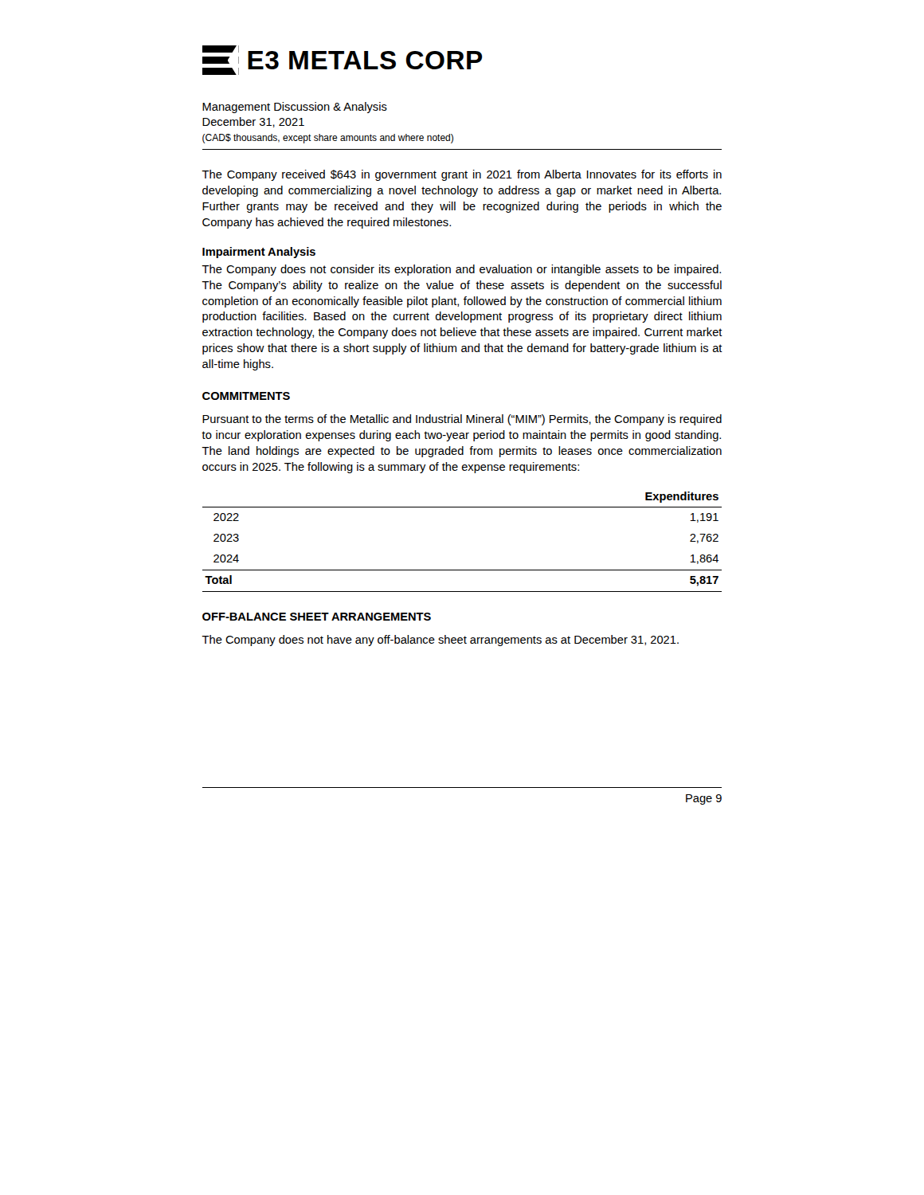E3 METALS CORP
Management Discussion & Analysis
December 31, 2021
(CAD$ thousands, except share amounts and where noted)
The Company received $643 in government grant in 2021 from Alberta Innovates for its efforts in developing and commercializing a novel technology to address a gap or market need in Alberta. Further grants may be received and they will be recognized during the periods in which the Company has achieved the required milestones.
Impairment Analysis
The Company does not consider its exploration and evaluation or intangible assets to be impaired. The Company’s ability to realize on the value of these assets is dependent on the successful completion of an economically feasible pilot plant, followed by the construction of commercial lithium production facilities. Based on the current development progress of its proprietary direct lithium extraction technology, the Company does not believe that these assets are impaired. Current market prices show that there is a short supply of lithium and that the demand for battery-grade lithium is at all-time highs.
COMMITMENTS
Pursuant to the terms of the Metallic and Industrial Mineral (“MIM”) Permits, the Company is required to incur exploration expenses during each two-year period to maintain the permits in good standing. The land holdings are expected to be upgraded from permits to leases once commercialization occurs in 2025. The following is a summary of the expense requirements:
| | Expenditures |
| --- | --- |
| 2022 | 1,191 |
| 2023 | 2,762 |
| 2024 | 1,864 |
| Total | 5,817 |
OFF-BALANCE SHEET ARRANGEMENTS
The Company does not have any off-balance sheet arrangements as at December 31, 2021.
Page 9